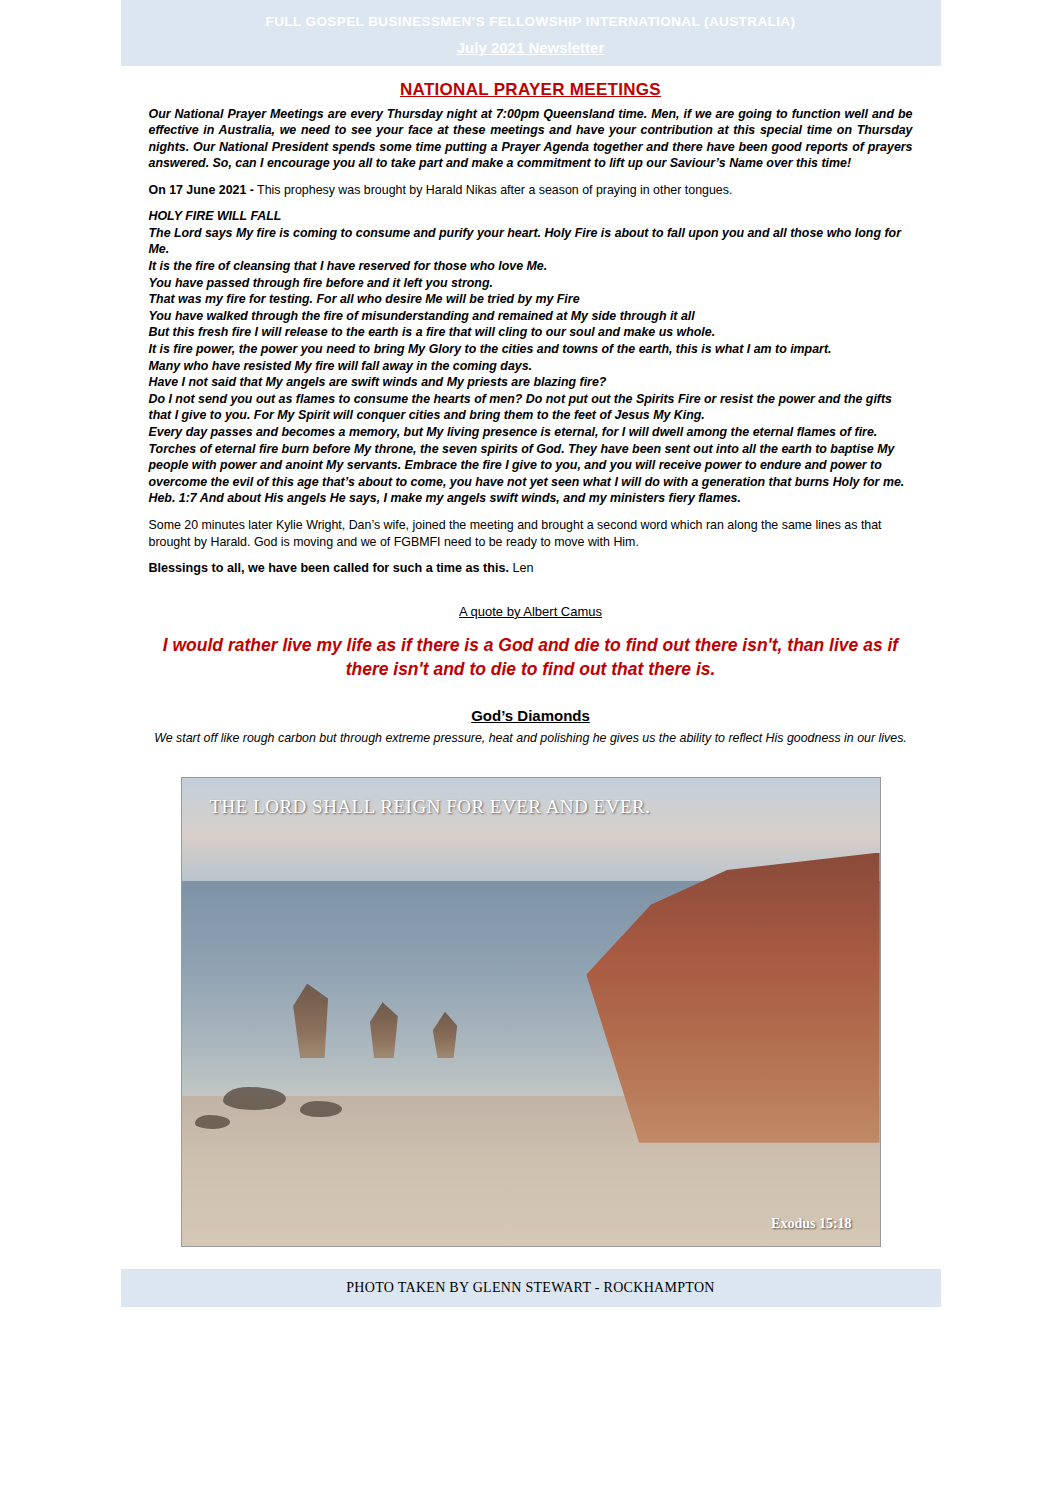Full Gospel Businessmen’s Fellowship International (Australia)
July 2021 Newsletter
NATIONAL PRAYER MEETINGS
Our National Prayer Meetings are every Thursday night at 7:00pm Queensland time. Men, if we are going to function well and be effective in Australia, we need to see your face at these meetings and have your contribution at this special time on Thursday nights. Our National President spends some time putting a Prayer Agenda together and there have been good reports of prayers answered. So, can I encourage you all to take part and make a commitment to lift up our Saviour’s Name over this time!
On 17 June 2021 - This prophesy was brought by Harald Nikas after a season of praying in other tongues.
HOLY FIRE WILL FALL The Lord says My fire is coming to consume and purify your heart. Holy Fire is about to fall upon you and all those who long for Me. It is the fire of cleansing that I have reserved for those who love Me. You have passed through fire before and it left you strong. That was my fire for testing. For all who desire Me will be tried by my Fire You have walked through the fire of misunderstanding and remained at My side through it all But this fresh fire I will release to the earth is a fire that will cling to our soul and make us whole. It is fire power, the power you need to bring My Glory to the cities and towns of the earth, this is what I am to impart. Many who have resisted My fire will fall away in the coming days. Have I not said that My angels are swift winds and My priests are blazing fire? Do I not send you out as flames to consume the hearts of men? Do not put out the Spirits Fire or resist the power and the gifts that I give to you. For My Spirit will conquer cities and bring them to the feet of Jesus My King. Every day passes and becomes a memory, but My living presence is eternal, for I will dwell among the eternal flames of fire. Torches of eternal fire burn before My throne, the seven spirits of God. They have been sent out into all the earth to baptise My people with power and anoint My servants. Embrace the fire I give to you, and you will receive power to endure and power to overcome the evil of this age that’s about to come, you have not yet seen what I will do with a generation that burns Holy for me. Heb. 1:7 And about His angels He says, I make my angels swift winds, and my ministers fiery flames.
Some 20 minutes later Kylie Wright, Dan’s wife, joined the meeting and brought a second word which ran along the same lines as that brought by Harald. God is moving and we of FGBMFI need to be ready to move with Him.
Blessings to all, we have been called for such a time as this. Len
A quote by Albert Camus
I would rather live my life as if there is a God and die to find out there isn't, than live as if there isn't and to die to find out that there is.
God’s Diamonds
We start off like rough carbon but through extreme pressure, heat and polishing he gives us the ability to reflect His goodness in our lives.
THE LORD SHALL REIGN FOR EVER AND EVER.
Exodus 15:18
PHOTO TAKEN BY GLENN STEWART - ROCKHAMPTON